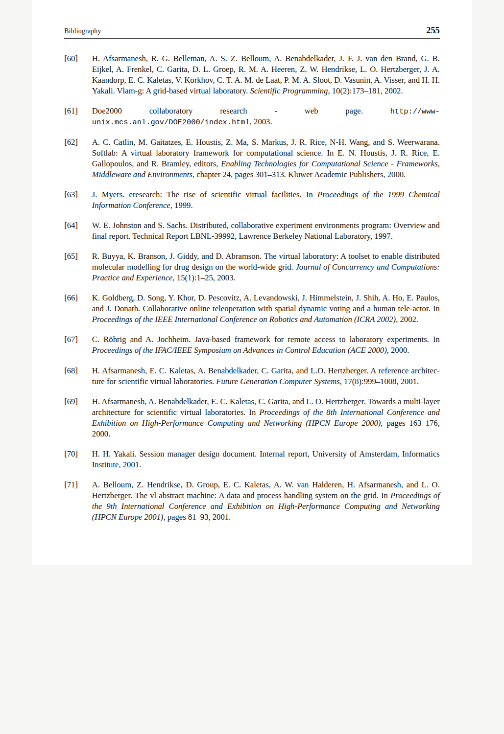Bibliography 255
[60] H. Afsarmanesh, R. G. Belleman, A. S. Z. Belloum, A. Benabdelkader, J. F. J. van den Brand, G. B. Eijkel, A. Frenkel, C. Garita, D. L. Groep, R. M. A. Heeren, Z. W. Hendrikse, L. O. Hertzberger, J. A. Kaandorp, E. C. Kaletas, V. Korkhov, C. T. A. M. de Laat, P. M. A. Sloot, D. Vasunin, A. Visser, and H. H. Yakali. Vlam-g: A grid-based virtual laboratory. Scientific Programming, 10(2):173–181, 2002.
[61] Doe2000 collaboratory research - web page. http://www-unix.mcs.anl.gov/DOE2000/index.html, 2003.
[62] A. C. Catlin, M. Gaitatzes, E. Houstis, Z. Ma, S. Markus, J. R. Rice, N-H. Wang, and S. Weerwarana. Softlab: A virtual laboratory framework for computational science. In E. N. Houstis, J. R. Rice, E. Gallopoulos, and R. Bramley, editors, Enabling Technologies for Computational Science - Frameworks, Middleware and Environments, chapter 24, pages 301–313. Kluwer Academic Publishers, 2000.
[63] J. Myers. eresearch: The rise of scientific virtual facilities. In Proceedings of the 1999 Chemical Information Conference, 1999.
[64] W. E. Johnston and S. Sachs. Distributed, collaborative experiment environments program: Overview and final report. Technical Report LBNL-39992, Lawrence Berkeley National Laboratory, 1997.
[65] R. Buyya, K. Branson, J. Giddy, and D. Abramson. The virtual laboratory: A toolset to enable distributed molecular modelling for drug design on the world-wide grid. Journal of Concurrency and Computations: Practice and Experience, 15(1):1–25, 2003.
[66] K. Goldberg, D. Song, Y. Khor, D. Pescovitz, A. Levandowski, J. Himmelstein, J. Shih, A. Ho, E. Paulos, and J. Donath. Collaborative online teleoperation with spatial dynamic voting and a human tele-actor. In Proceedings of the IEEE International Conference on Robotics and Automation (ICRA 2002), 2002.
[67] C. Röhrig and A. Jochheim. Java-based framework for remote access to laboratory experiments. In Proceedings of the IFAC/IEEE Symposium on Advances in Control Education (ACE 2000), 2000.
[68] H. Afsarmanesh, E. C. Kaletas, A. Benabdelkader, C. Garita, and L.O. Hertzberger. A reference architecture for scientific virtual laboratories. Future Generation Computer Systems, 17(8):999–1008, 2001.
[69] H. Afsarmanesh, A. Benabdelkader, E. C. Kaletas, C. Garita, and L. O. Hertzberger. Towards a multi-layer architecture for scientific virtual laboratories. In Proceedings of the 8th International Conference and Exhibition on High-Performance Computing and Networking (HPCN Europe 2000), pages 163–176, 2000.
[70] H. H. Yakali. Session manager design document. Internal report, University of Amsterdam, Informatics Institute, 2001.
[71] A. Belloum, Z. Hendrikse, D. Group, E. C. Kaletas, A. W. van Halderen, H. Afsarmanesh, and L. O. Hertzberger. The vl abstract machine: A data and process handling system on the grid. In Proceedings of the 9th International Conference and Exhibition on High-Performance Computing and Networking (HPCN Europe 2001), pages 81–93, 2001.